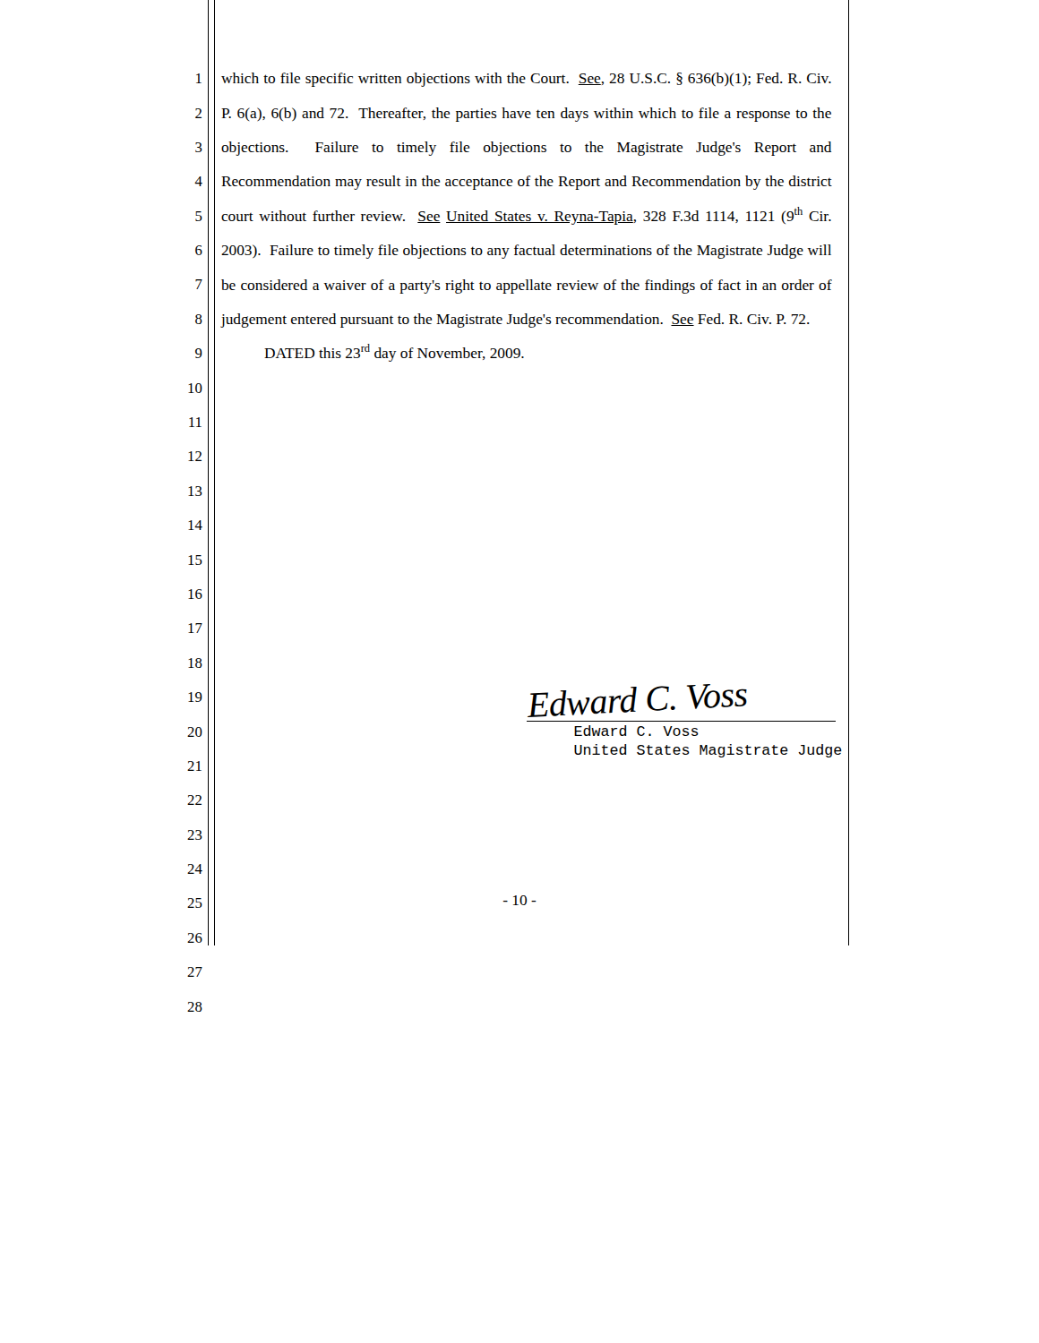1
2
3
4
5
6
7
8
9
10
11
12
13
14
15
16
17
18
19
20
21
22
23
24
25
26
27
28
which to file specific written objections with the Court. See, 28 U.S.C. § 636(b)(1); Fed. R. Civ. P. 6(a), 6(b) and 72. Thereafter, the parties have ten days within which to file a response to the objections. Failure to timely file objections to the Magistrate Judge's Report and Recommendation may result in the acceptance of the Report and Recommendation by the district court without further review. See United States v. Reyna-Tapia, 328 F.3d 1114, 1121 (9th Cir. 2003). Failure to timely file objections to any factual determinations of the Magistrate Judge will be considered a waiver of a party's right to appellate review of the findings of fact in an order of judgement entered pursuant to the Magistrate Judge's recommendation. See Fed. R. Civ. P. 72.
DATED this 23rd day of November, 2009.
Edward C. Voss
Edward C. Voss
United States Magistrate Judge
- 10 -